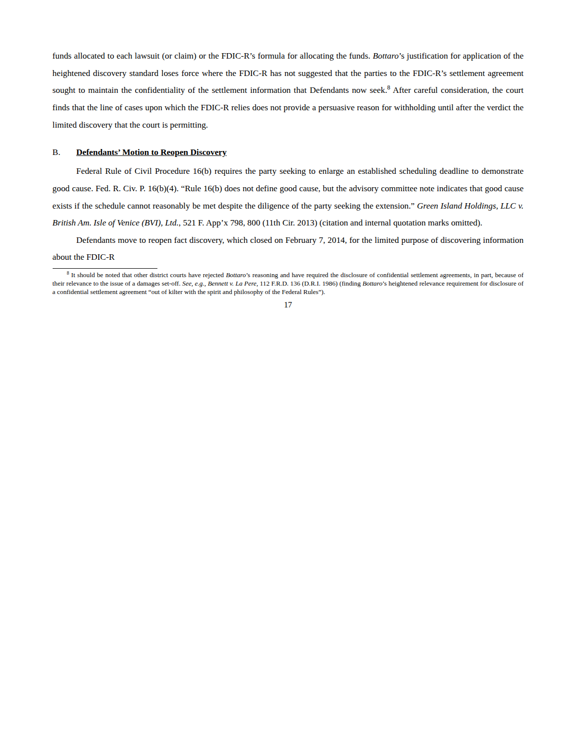funds allocated to each lawsuit (or claim) or the FDIC-R’s formula for allocating the funds. Bottaro’s justification for application of the heightened discovery standard loses force where the FDIC-R has not suggested that the parties to the FDIC-R’s settlement agreement sought to maintain the confidentiality of the settlement information that Defendants now seek.8 After careful consideration, the court finds that the line of cases upon which the FDIC-R relies does not provide a persuasive reason for withholding until after the verdict the limited discovery that the court is permitting.
B. Defendants’ Motion to Reopen Discovery
Federal Rule of Civil Procedure 16(b) requires the party seeking to enlarge an established scheduling deadline to demonstrate good cause. Fed. R. Civ. P. 16(b)(4). “Rule 16(b) does not define good cause, but the advisory committee note indicates that good cause exists if the schedule cannot reasonably be met despite the diligence of the party seeking the extension.” Green Island Holdings, LLC v. British Am. Isle of Venice (BVI), Ltd., 521 F. App’x 798, 800 (11th Cir. 2013) (citation and internal quotation marks omitted).
Defendants move to reopen fact discovery, which closed on February 7, 2014, for the limited purpose of discovering information about the FDIC-R
8 It should be noted that other district courts have rejected Bottaro’s reasoning and have required the disclosure of confidential settlement agreements, in part, because of their relevance to the issue of a damages set-off. See, e.g., Bennett v. La Pere, 112 F.R.D. 136 (D.R.I. 1986) (finding Bottaro’s heightened relevance requirement for disclosure of a confidential settlement agreement “out of kilter with the spirit and philosophy of the Federal Rules”).
17